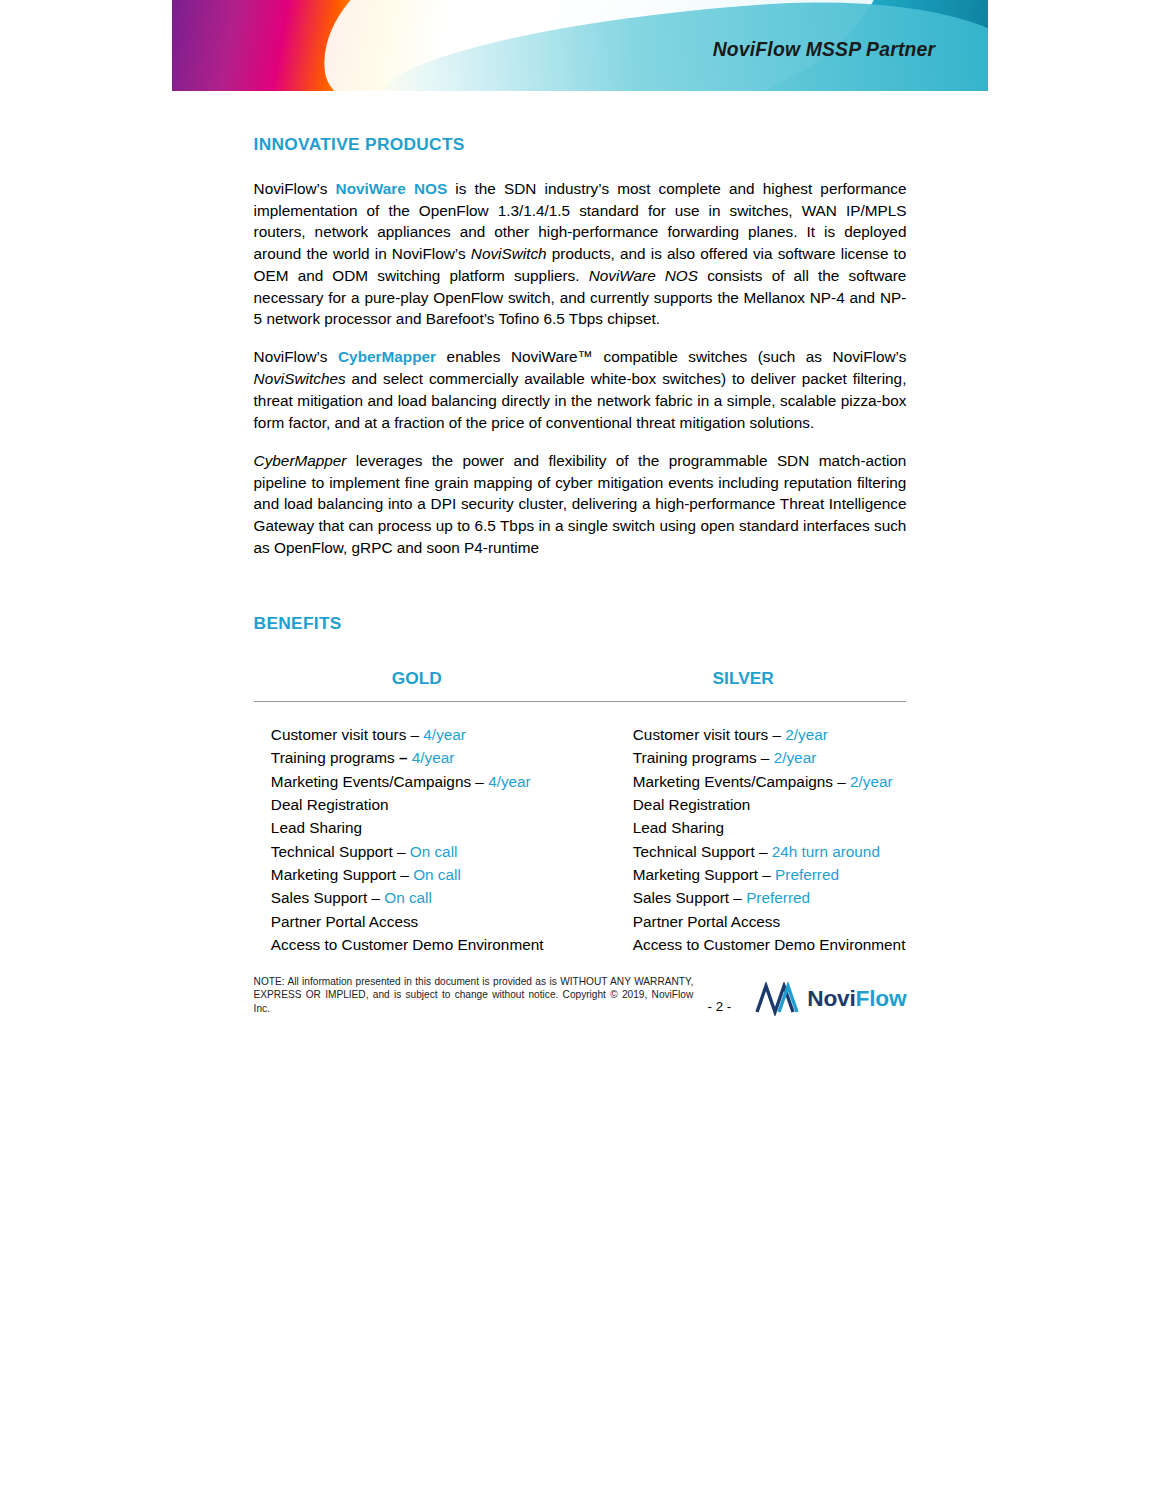NoviFlow MSSP Partner
INNOVATIVE PRODUCTS
NoviFlow’s NoviWare NOS is the SDN industry’s most complete and highest performance implementation of the OpenFlow 1.3/1.4/1.5 standard for use in switches, WAN IP/MPLS routers, network appliances and other high-performance forwarding planes. It is deployed around the world in NoviFlow’s NoviSwitch products, and is also offered via software license to OEM and ODM switching platform suppliers. NoviWare NOS consists of all the software necessary for a pure-play OpenFlow switch, and currently supports the Mellanox NP-4 and NP-5 network processor and Barefoot’s Tofino 6.5 Tbps chipset.
NoviFlow’s CyberMapper enables NoviWare™ compatible switches (such as NoviFlow’s NoviSwitches and select commercially available white-box switches) to deliver packet filtering, threat mitigation and load balancing directly in the network fabric in a simple, scalable pizza-box form factor, and at a fraction of the price of conventional threat mitigation solutions.
CyberMapper leverages the power and flexibility of the programmable SDN match-action pipeline to implement fine grain mapping of cyber mitigation events including reputation filtering and load balancing into a DPI security cluster, delivering a high-performance Threat Intelligence Gateway that can process up to 6.5 Tbps in a single switch using open standard interfaces such as OpenFlow, gRPC and soon P4-runtime
BENEFITS
| GOLD | SILVER |
| --- | --- |
| Customer visit tours – 4/year Training programs – 4/year Marketing Events/Campaigns – 4/year Deal Registration Lead Sharing Technical Support – On call Marketing Support – On call Sales Support – On call Partner Portal Access Access to Customer Demo Environment | Customer visit tours – 2/year Training programs – 2/year Marketing Events/Campaigns – 2/year Deal Registration Lead Sharing Technical Support – 24h turn around Marketing Support – Preferred Sales Support – Preferred Partner Portal Access Access to Customer Demo Environment |
NOTE: All information presented in this document is provided as is WITHOUT ANY WARRANTY, EXPRESS OR IMPLIED, and is subject to change without notice. Copyright © 2019, NoviFlow Inc.
- 2 -
NoviFlow